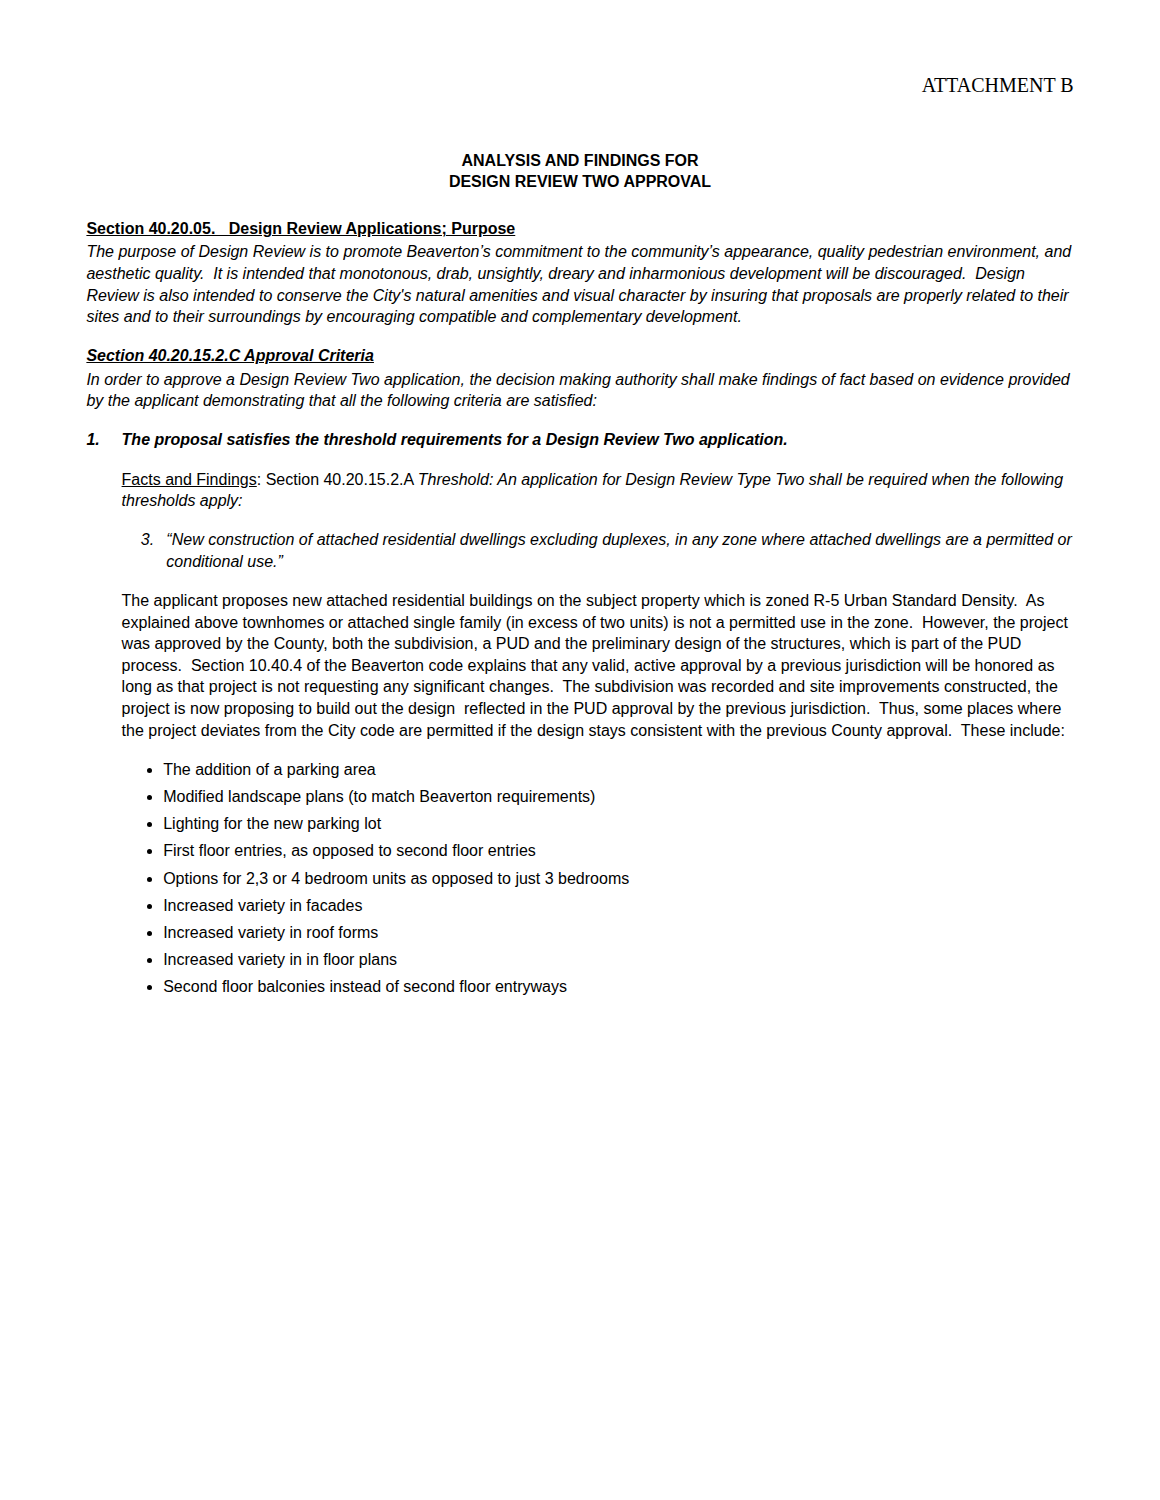ATTACHMENT B
ANALYSIS AND FINDINGS FOR
DESIGN REVIEW TWO APPROVAL
Section 40.20.05. Design Review Applications; Purpose
The purpose of Design Review is to promote Beaverton’s commitment to the community’s appearance, quality pedestrian environment, and aesthetic quality. It is intended that monotonous, drab, unsightly, dreary and inharmonious development will be discouraged. Design Review is also intended to conserve the City's natural amenities and visual character by insuring that proposals are properly related to their sites and to their surroundings by encouraging compatible and complementary development.
Section 40.20.15.2.C Approval Criteria
In order to approve a Design Review Two application, the decision making authority shall make findings of fact based on evidence provided by the applicant demonstrating that all the following criteria are satisfied:
1.
The proposal satisfies the threshold requirements for a Design Review Two application.
Facts and Findings: Section 40.20.15.2.A Threshold: An application for Design Review Type Two shall be required when the following thresholds apply:
3.
“New construction of attached residential dwellings excluding duplexes, in any zone where attached dwellings are a permitted or conditional use.”
The applicant proposes new attached residential buildings on the subject property which is zoned R-5 Urban Standard Density. As explained above townhomes or attached single family (in excess of two units) is not a permitted use in the zone. However, the project was approved by the County, both the subdivision, a PUD and the preliminary design of the structures, which is part of the PUD process. Section 10.40.4 of the Beaverton code explains that any valid, active approval by a previous jurisdiction will be honored as long as that project is not requesting any significant changes. The subdivision was recorded and site improvements constructed, the project is now proposing to build out the design reflected in the PUD approval by the previous jurisdiction. Thus, some places where the project deviates from the City code are permitted if the design stays consistent with the previous County approval. These include:
The addition of a parking area
Modified landscape plans (to match Beaverton requirements)
Lighting for the new parking lot
First floor entries, as opposed to second floor entries
Options for 2,3 or 4 bedroom units as opposed to just 3 bedrooms
Increased variety in facades
Increased variety in roof forms
Increased variety in in floor plans
Second floor balconies instead of second floor entryways